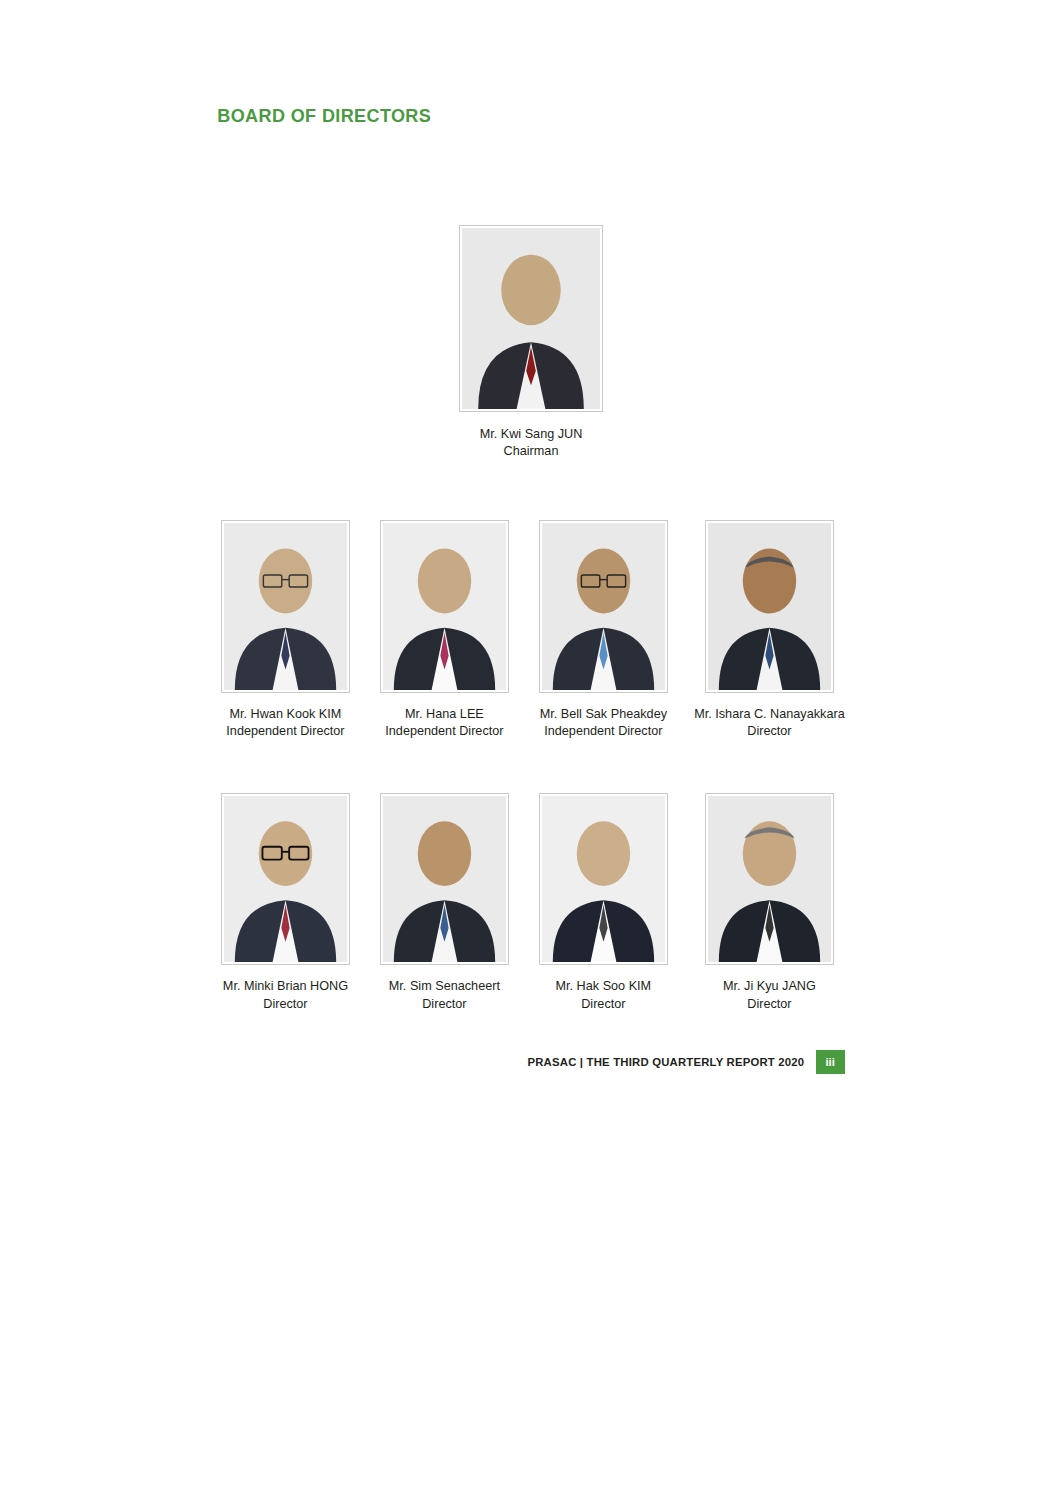Board of Directors
Mr. Kwi Sang JUN Chairman
Mr. Hwan Kook KIM Independent Director
Mr. Hana LEE Independent Director
Mr. Bell Sak Pheakdey Independent Director
Mr. Ishara C. Nanayakkara Director
Mr. Minki Brian HONG Director
Mr. Sim Senacheert Director
Mr. Hak Soo KIM Director
Mr. Ji Kyu JANG Director
PRASAC | THE THIRD QUARTERLY REPORT 2020 iii